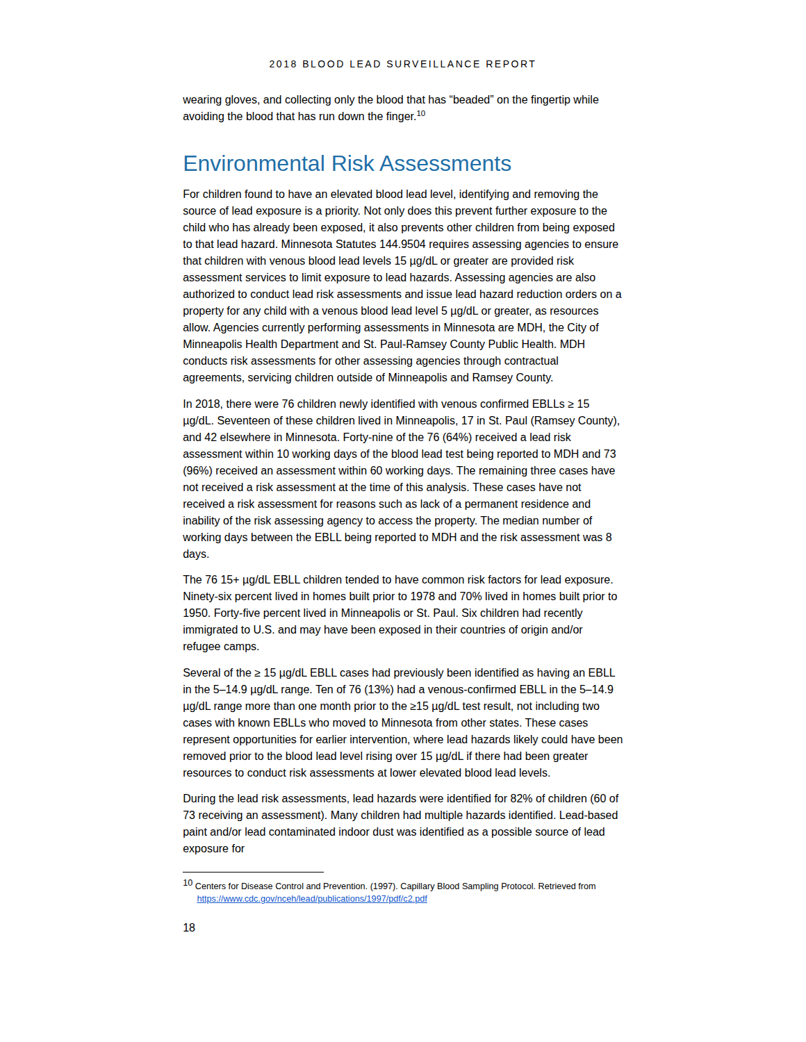2018 Blood Lead Surveillance Report
wearing gloves, and collecting only the blood that has “beaded” on the fingertip while avoiding the blood that has run down the finger.10
Environmental Risk Assessments
For children found to have an elevated blood lead level, identifying and removing the source of lead exposure is a priority. Not only does this prevent further exposure to the child who has already been exposed, it also prevents other children from being exposed to that lead hazard. Minnesota Statutes 144.9504 requires assessing agencies to ensure that children with venous blood lead levels 15 µg/dL or greater are provided risk assessment services to limit exposure to lead hazards. Assessing agencies are also authorized to conduct lead risk assessments and issue lead hazard reduction orders on a property for any child with a venous blood lead level 5 µg/dL or greater, as resources allow. Agencies currently performing assessments in Minnesota are MDH, the City of Minneapolis Health Department and St. Paul-Ramsey County Public Health. MDH conducts risk assessments for other assessing agencies through contractual agreements, servicing children outside of Minneapolis and Ramsey County.
In 2018, there were 76 children newly identified with venous confirmed EBLLs ≥ 15 µg/dL. Seventeen of these children lived in Minneapolis, 17 in St. Paul (Ramsey County), and 42 elsewhere in Minnesota. Forty-nine of the 76 (64%) received a lead risk assessment within 10 working days of the blood lead test being reported to MDH and 73 (96%) received an assessment within 60 working days. The remaining three cases have not received a risk assessment at the time of this analysis. These cases have not received a risk assessment for reasons such as lack of a permanent residence and inability of the risk assessing agency to access the property. The median number of working days between the EBLL being reported to MDH and the risk assessment was 8 days.
The 76 15+ µg/dL EBLL children tended to have common risk factors for lead exposure. Ninety-six percent lived in homes built prior to 1978 and 70% lived in homes built prior to 1950. Forty-five percent lived in Minneapolis or St. Paul. Six children had recently immigrated to U.S. and may have been exposed in their countries of origin and/or refugee camps.
Several of the ≥ 15 µg/dL EBLL cases had previously been identified as having an EBLL in the 5–14.9 µg/dL range. Ten of 76 (13%) had a venous-confirmed EBLL in the 5–14.9 µg/dL range more than one month prior to the ≥15 µg/dL test result, not including two cases with known EBLLs who moved to Minnesota from other states. These cases represent opportunities for earlier intervention, where lead hazards likely could have been removed prior to the blood lead level rising over 15 µg/dL if there had been greater resources to conduct risk assessments at lower elevated blood lead levels.
During the lead risk assessments, lead hazards were identified for 82% of children (60 of 73 receiving an assessment). Many children had multiple hazards identified. Lead-based paint and/or lead contaminated indoor dust was identified as a possible source of lead exposure for
10 Centers for Disease Control and Prevention. (1997). Capillary Blood Sampling Protocol. Retrieved from https://www.cdc.gov/nceh/lead/publications/1997/pdf/c2.pdf
18